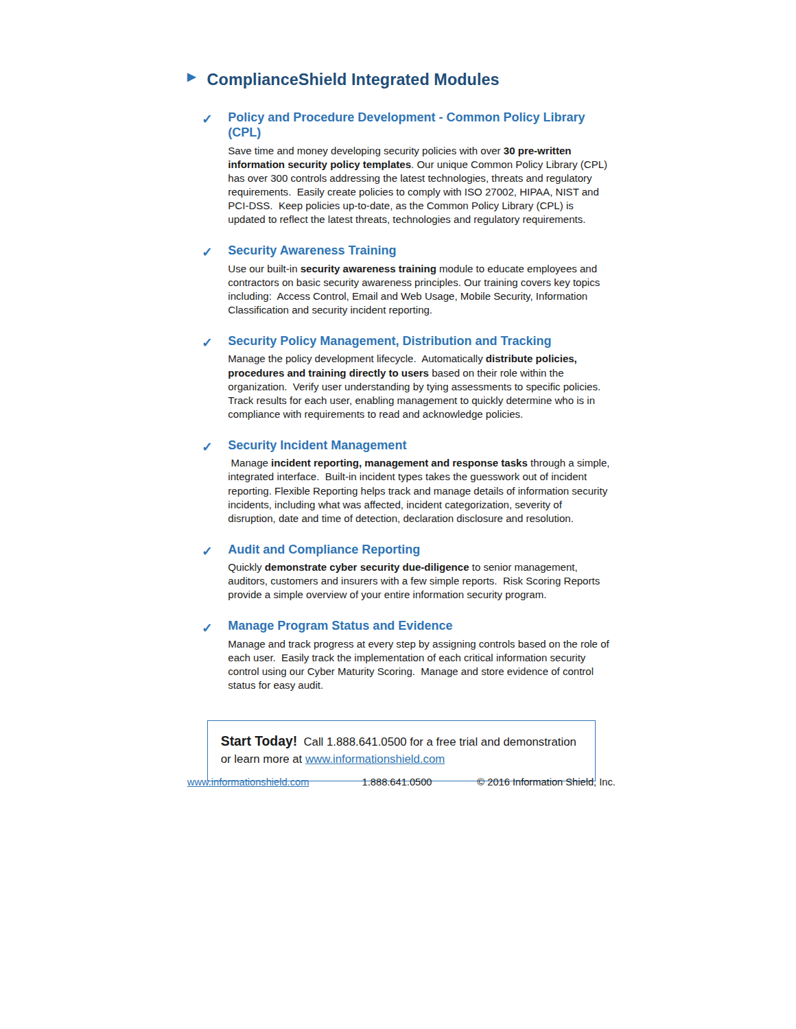ComplianceShield Integrated Modules
Policy and Procedure Development - Common Policy Library (CPL)
Save time and money developing security policies with over 30 pre-written information security policy templates. Our unique Common Policy Library (CPL) has over 300 controls addressing the latest technologies, threats and regulatory requirements. Easily create policies to comply with ISO 27002, HIPAA, NIST and PCI-DSS. Keep policies up-to-date, as the Common Policy Library (CPL) is updated to reflect the latest threats, technologies and regulatory requirements.
Security Awareness Training
Use our built-in security awareness training module to educate employees and contractors on basic security awareness principles. Our training covers key topics including: Access Control, Email and Web Usage, Mobile Security, Information Classification and security incident reporting.
Security Policy Management, Distribution and Tracking
Manage the policy development lifecycle. Automatically distribute policies, procedures and training directly to users based on their role within the organization. Verify user understanding by tying assessments to specific policies. Track results for each user, enabling management to quickly determine who is in compliance with requirements to read and acknowledge policies.
Security Incident Management
Manage incident reporting, management and response tasks through a simple, integrated interface. Built-in incident types takes the guesswork out of incident reporting. Flexible Reporting helps track and manage details of information security incidents, including what was affected, incident categorization, severity of disruption, date and time of detection, declaration disclosure and resolution.
Audit and Compliance Reporting
Quickly demonstrate cyber security due-diligence to senior management, auditors, customers and insurers with a few simple reports. Risk Scoring Reports provide a simple overview of your entire information security program.
Manage Program Status and Evidence
Manage and track progress at every step by assigning controls based on the role of each user. Easily track the implementation of each critical information security control using our Cyber Maturity Scoring. Manage and store evidence of control status for easy audit.
Start Today! Call 1.888.641.0500 for a free trial and demonstration or learn more at www.informationshield.com
| www.informationshield.com | 1.888.641.0500 | © 2016 Information Shield, Inc. |